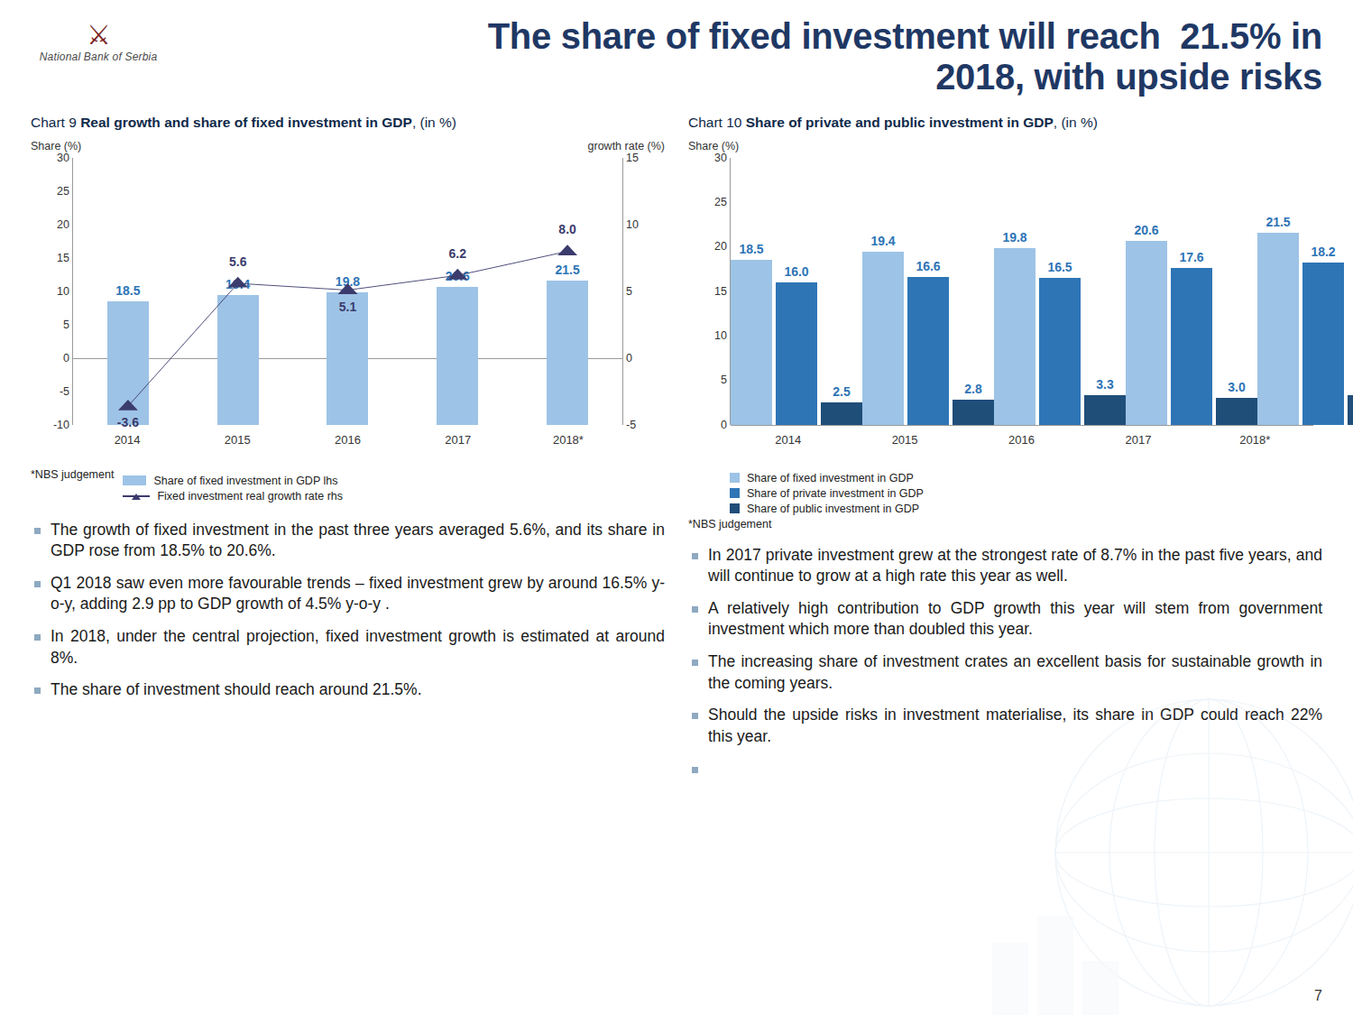⚔
National Bank of Serbia
The share of fixed investment will reach 21.5% in
2018, with upside risks
Chart 9 Real growth and share of fixed investment in GDP, (in %)
Share (%)
growth rate (%)
30
25
20
15
10
5
0
-5
-10
15
10
5
0
-5
18.5
19.4
19.8
20.6
21.5
-3.6
5.6
5.1
6.2
8.0
20142015201620172018*
*NBS judgement
Share of fixed investment in GDP lhs
Fixed investment real growth rate rhs
The growth of fixed investment in the past three years averaged 5.6%, and its share in GDP rose from 18.5% to 20.6%.
Q1 2018 saw even more favourable trends – fixed investment grew by around 16.5% y-o-y, adding 2.9 pp to GDP growth of 4.5% y-o-y .
In 2018, under the central projection, fixed investment growth is estimated at around 8%.
The share of investment should reach around 21.5%.
Chart 10 Share of private and public investment in GDP, (in %)
Share (%)
30
25
20
15
10
5
0
18.5
16.0
2.5
19.4
16.6
2.8
19.8
16.5
3.3
20.6
17.6
3.0
21.5
18.2
3.3
20142015201620172018*
Share of fixed investment in GDP
Share of private investment in GDP
Share of public investment in GDP
*NBS judgement
In 2017 private investment grew at the strongest rate of 8.7% in the past five years, and will continue to grow at a high rate this year as well.
A relatively high contribution to GDP growth this year will stem from government investment which more than doubled this year.
The increasing share of investment crates an excellent basis for sustainable growth in the coming years.
Should the upside risks in investment materialise, its share in GDP could reach 22% this year.
7